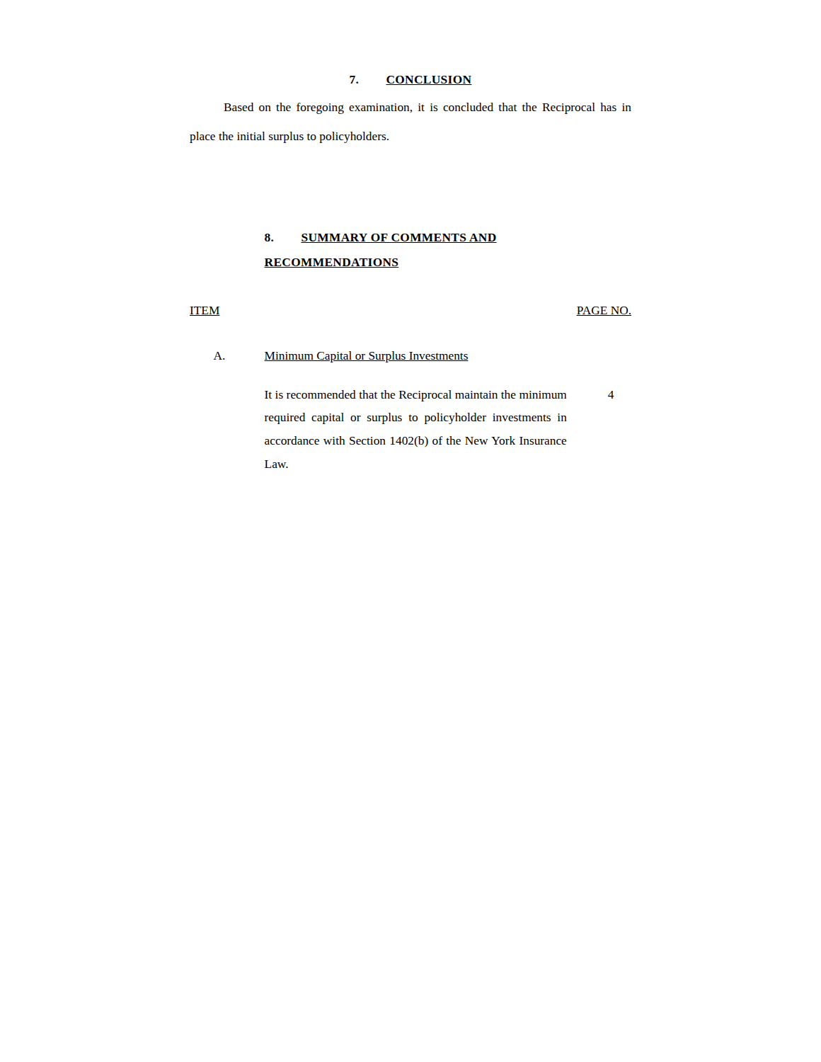7. CONCLUSION
Based on the foregoing examination, it is concluded that the Reciprocal has in place the initial surplus to policyholders.
8. SUMMARY OF COMMENTS AND RECOMMENDATIONS
ITEM PAGE NO.
A.
Minimum Capital or Surplus Investments
It is recommended that the Reciprocal maintain the minimum required capital or surplus to policyholder investments in accordance with Section 1402(b) of the New York Insurance Law.
4